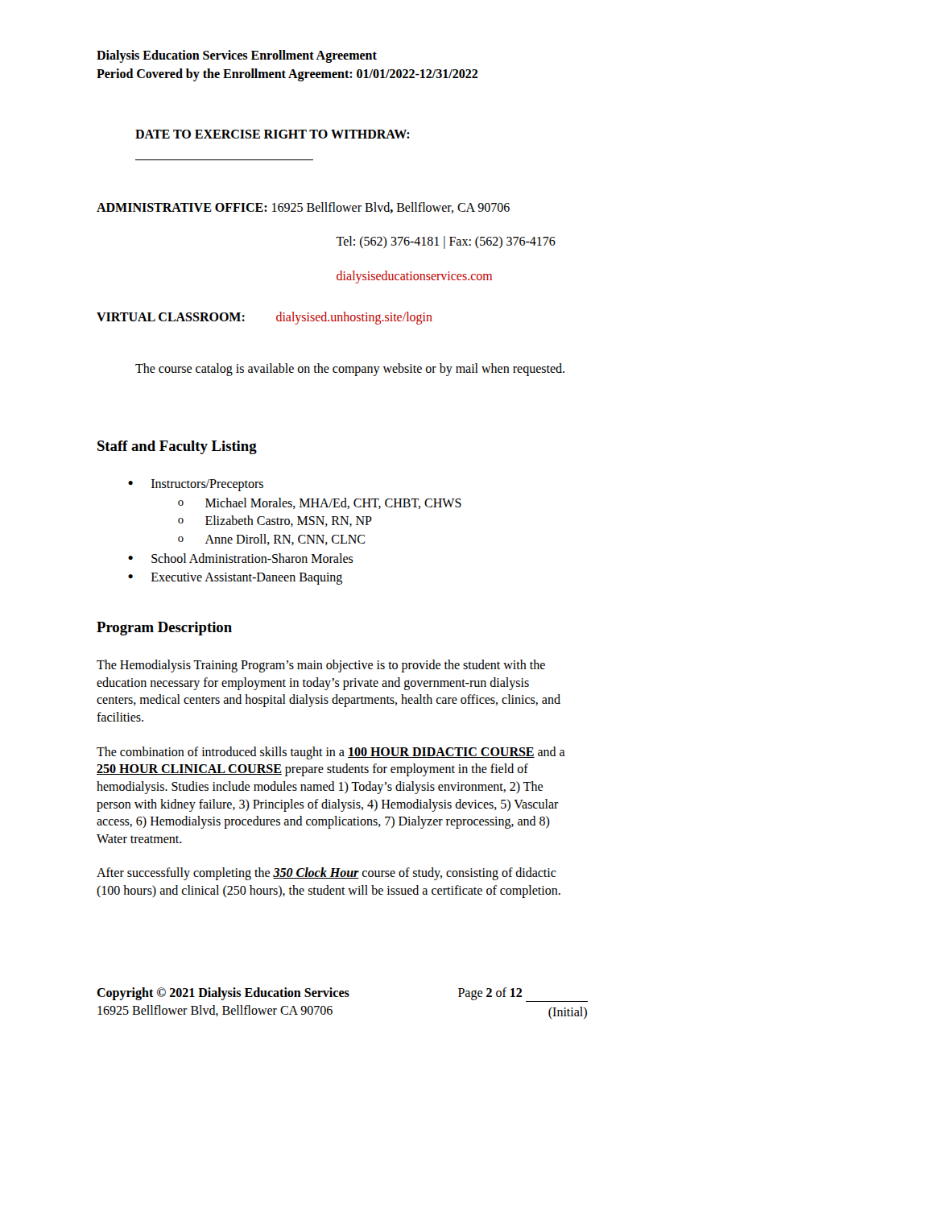Dialysis Education Services Enrollment Agreement
Period Covered by the Enrollment Agreement: 01/01/2022-12/31/2022
DATE TO EXERCISE RIGHT TO WITHDRAW:
ADMINISTRATIVE OFFICE: 16925 Bellflower Blvd, Bellflower, CA 90706
Tel: (562) 376-4181 | Fax: (562) 376-4176
dialysiseducationservices.com
VIRTUAL CLASSROOM: dialysised.unhosting.site/login
The course catalog is available on the company website or by mail when requested.
Staff and Faculty Listing
Instructors/Preceptors
Michael Morales, MHA/Ed, CHT, CHBT, CHWS
Elizabeth Castro, MSN, RN, NP
Anne Diroll, RN, CNN, CLNC
School Administration-Sharon Morales
Executive Assistant-Daneen Baquing
Program Description
The Hemodialysis Training Program’s main objective is to provide the student with the education necessary for employment in today’s private and government-run dialysis centers, medical centers and hospital dialysis departments, health care offices, clinics, and facilities.
The combination of introduced skills taught in a 100 HOUR DIDACTIC COURSE and a 250 HOUR CLINICAL COURSE prepare students for employment in the field of hemodialysis. Studies include modules named 1) Today’s dialysis environment, 2) The person with kidney failure, 3) Principles of dialysis, 4) Hemodialysis devices, 5) Vascular access, 6) Hemodialysis procedures and complications, 7) Dialyzer reprocessing, and 8) Water treatment.
After successfully completing the 350 Clock Hour course of study, consisting of didactic (100 hours) and clinical (250 hours), the student will be issued a certificate of completion.
Page 2 of 12 (Initial)
Copyright © 2021 Dialysis Education Services
16925 Bellflower Blvd, Bellflower CA 90706